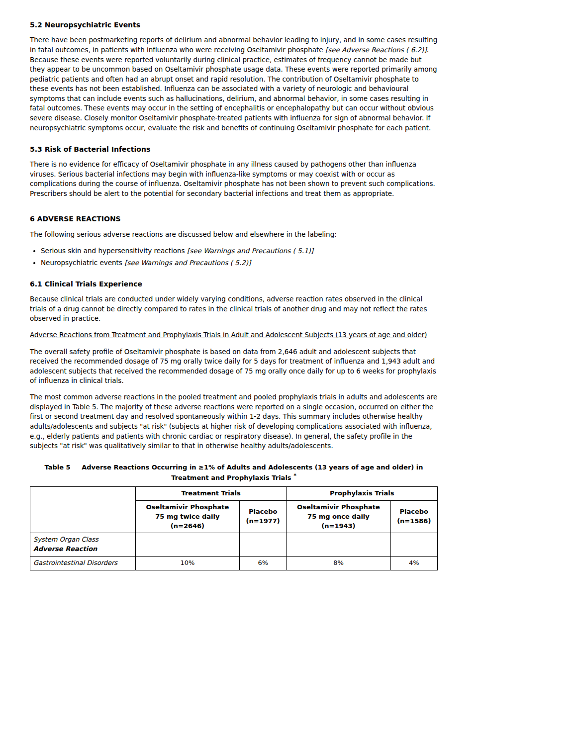5.2 Neuropsychiatric Events
There have been postmarketing reports of delirium and abnormal behavior leading to injury, and in some cases resulting in fatal outcomes, in patients with influenza who were receiving Oseltamivir phosphate [see Adverse Reactions ( 6.2)]. Because these events were reported voluntarily during clinical practice, estimates of frequency cannot be made but they appear to be uncommon based on Oseltamivir phosphate usage data. These events were reported primarily among pediatric patients and often had an abrupt onset and rapid resolution. The contribution of Oseltamivir phosphate to these events has not been established. Influenza can be associated with a variety of neurologic and behavioural symptoms that can include events such as hallucinations, delirium, and abnormal behavior, in some cases resulting in fatal outcomes. These events may occur in the setting of encephalitis or encephalopathy but can occur without obvious severe disease. Closely monitor Oseltamivir phosphate-treated patients with influenza for sign of abnormal behavior. If neuropsychiatric symptoms occur, evaluate the risk and benefits of continuing Oseltamivir phosphate for each patient.
5.3 Risk of Bacterial Infections
There is no evidence for efficacy of Oseltamivir phosphate in any illness caused by pathogens other than influenza viruses. Serious bacterial infections may begin with influenza-like symptoms or may coexist with or occur as complications during the course of influenza. Oseltamivir phosphate has not been shown to prevent such complications. Prescribers should be alert to the potential for secondary bacterial infections and treat them as appropriate.
6 ADVERSE REACTIONS
The following serious adverse reactions are discussed below and elsewhere in the labeling:
Serious skin and hypersensitivity reactions [see Warnings and Precautions ( 5.1)]
Neuropsychiatric events [see Warnings and Precautions ( 5.2)]
6.1 Clinical Trials Experience
Because clinical trials are conducted under widely varying conditions, adverse reaction rates observed in the clinical trials of a drug cannot be directly compared to rates in the clinical trials of another drug and may not reflect the rates observed in practice.
Adverse Reactions from Treatment and Prophylaxis Trials in Adult and Adolescent Subjects (13 years of age and older)
The overall safety profile of Oseltamivir phosphate is based on data from 2,646 adult and adolescent subjects that received the recommended dosage of 75 mg orally twice daily for 5 days for treatment of influenza and 1,943 adult and adolescent subjects that received the recommended dosage of 75 mg orally once daily for up to 6 weeks for prophylaxis of influenza in clinical trials.
The most common adverse reactions in the pooled treatment and pooled prophylaxis trials in adults and adolescents are displayed in Table 5. The majority of these adverse reactions were reported on a single occasion, occurred on either the first or second treatment day and resolved spontaneously within 1-2 days. This summary includes otherwise healthy adults/adolescents and subjects "at risk" (subjects at higher risk of developing complications associated with influenza, e.g., elderly patients and patients with chronic cardiac or respiratory disease). In general, the safety profile in the subjects "at risk" was qualitatively similar to that in otherwise healthy adults/adolescents.
Table 5 Adverse Reactions Occurring in ≥1% of Adults and Adolescents (13 years of age and older) in Treatment and Prophylaxis Trials *
| | Treatment Trials | Prophylaxis Trials |
| --- | --- | --- |
| Oseltamivir Phosphate 75 mg twice daily (n=2646) | Placebo (n=1977) | Oseltamivir Phosphate 75 mg once daily (n=1943) | Placebo (n=1586) |
| System Organ Class Adverse Reaction | | | | |
| Gastrointestinal Disorders | 10% | 6% | 8% | 4% |